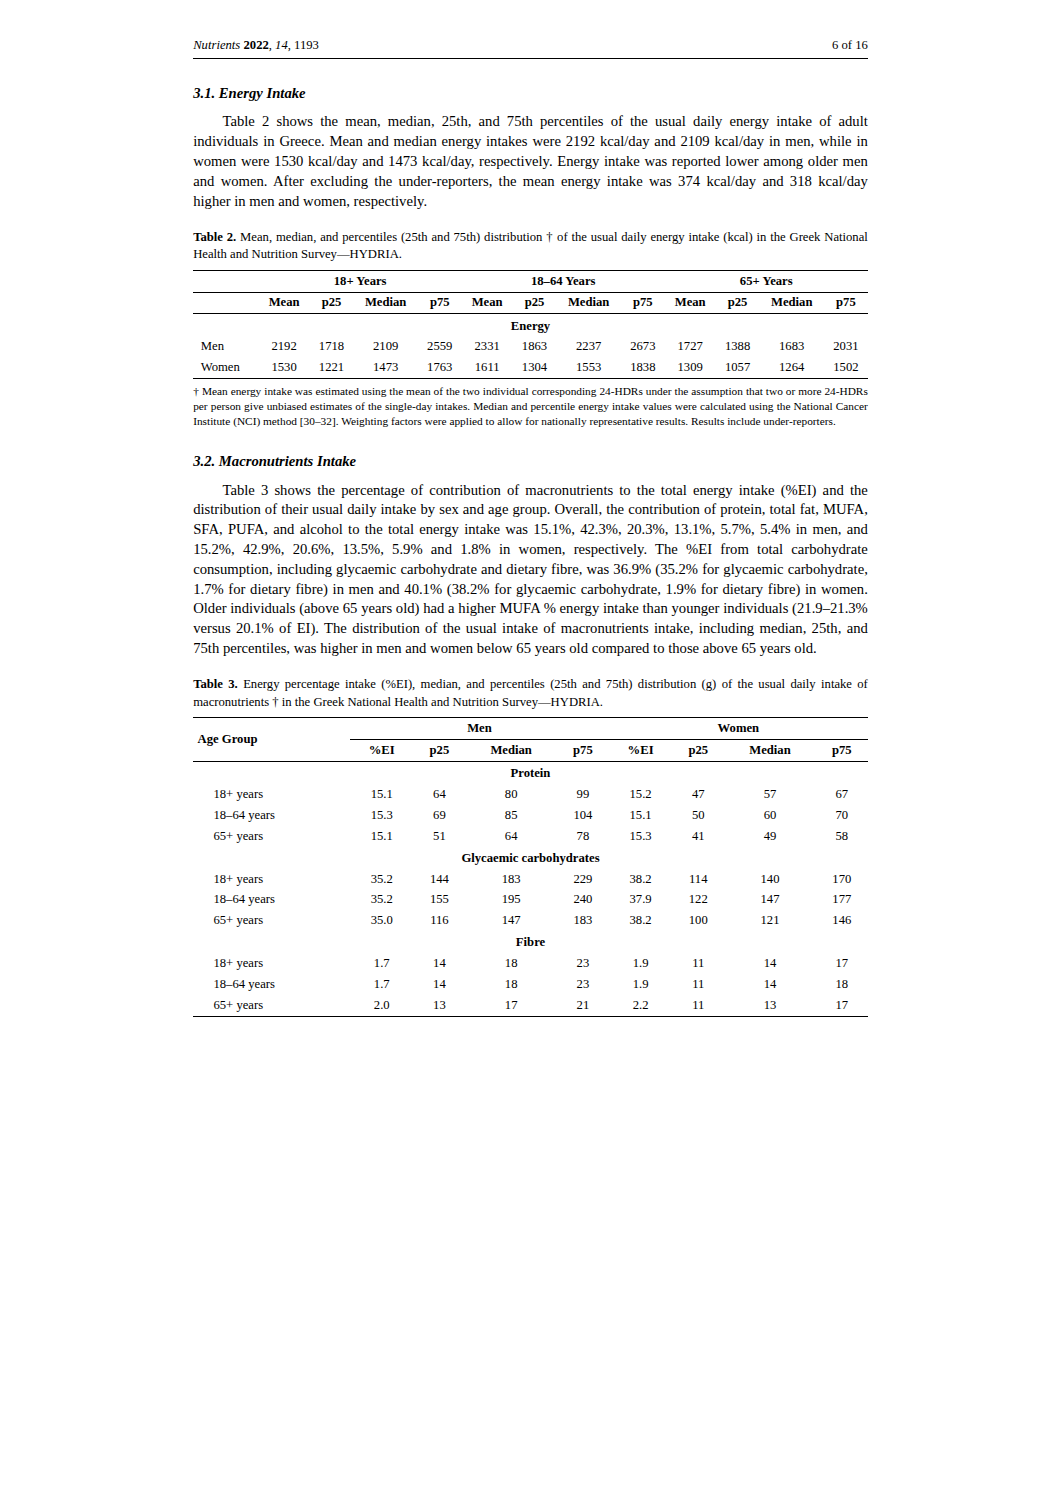Nutrients 2022, 14, 1193 6 of 16
3.1. Energy Intake
Table 2 shows the mean, median, 25th, and 75th percentiles of the usual daily energy intake of adult individuals in Greece. Mean and median energy intakes were 2192 kcal/day and 2109 kcal/day in men, while in women were 1530 kcal/day and 1473 kcal/day, respectively. Energy intake was reported lower among older men and women. After excluding the under-reporters, the mean energy intake was 374 kcal/day and 318 kcal/day higher in men and women, respectively.
Table 2. Mean, median, and percentiles (25th and 75th) distribution † of the usual daily energy intake (kcal) in the Greek National Health and Nutrition Survey—HYDRIA.
| | 18+ Years | 18–64 Years | 65+ Years |
| --- | --- | --- | --- |
| | Mean | p25 | Median | p75 | Mean | p25 | Median | p75 | Mean | p25 | Median | p75 |
| Energy |
| Men | 2192 | 1718 | 2109 | 2559 | 2331 | 1863 | 2237 | 2673 | 1727 | 1388 | 1683 | 2031 |
| Women | 1530 | 1221 | 1473 | 1763 | 1611 | 1304 | 1553 | 1838 | 1309 | 1057 | 1264 | 1502 |
† Mean energy intake was estimated using the mean of the two individual corresponding 24-HDRs under the assumption that two or more 24-HDRs per person give unbiased estimates of the single-day intakes. Median and percentile energy intake values were calculated using the National Cancer Institute (NCI) method [30–32]. Weighting factors were applied to allow for nationally representative results. Results include under-reporters.
3.2. Macronutrients Intake
Table 3 shows the percentage of contribution of macronutrients to the total energy intake (%EI) and the distribution of their usual daily intake by sex and age group. Overall, the contribution of protein, total fat, MUFA, SFA, PUFA, and alcohol to the total energy intake was 15.1%, 42.3%, 20.3%, 13.1%, 5.7%, 5.4% in men, and 15.2%, 42.9%, 20.6%, 13.5%, 5.9% and 1.8% in women, respectively. The %EI from total carbohydrate consumption, including glycaemic carbohydrate and dietary fibre, was 36.9% (35.2% for glycaemic carbohydrate, 1.7% for dietary fibre) in men and 40.1% (38.2% for glycaemic carbohydrate, 1.9% for dietary fibre) in women. Older individuals (above 65 years old) had a higher MUFA % energy intake than younger individuals (21.9–21.3% versus 20.1% of EI). The distribution of the usual intake of macronutrients intake, including median, 25th, and 75th percentiles, was higher in men and women below 65 years old compared to those above 65 years old.
Table 3. Energy percentage intake (%EI), median, and percentiles (25th and 75th) distribution (g) of the usual daily intake of macronutrients † in the Greek National Health and Nutrition Survey—HYDRIA.
| Age Group | Men | Women |
| --- | --- | --- |
| %EI | p25 | Median | p75 | %EI | p25 | Median | p75 |
| Protein |
| 18+ years | 15.1 | 64 | 80 | 99 | 15.2 | 47 | 57 | 67 |
| 18–64 years | 15.3 | 69 | 85 | 104 | 15.1 | 50 | 60 | 70 |
| 65+ years | 15.1 | 51 | 64 | 78 | 15.3 | 41 | 49 | 58 |
| Glycaemic carbohydrates |
| 18+ years | 35.2 | 144 | 183 | 229 | 38.2 | 114 | 140 | 170 |
| 18–64 years | 35.2 | 155 | 195 | 240 | 37.9 | 122 | 147 | 177 |
| 65+ years | 35.0 | 116 | 147 | 183 | 38.2 | 100 | 121 | 146 |
| Fibre |
| 18+ years | 1.7 | 14 | 18 | 23 | 1.9 | 11 | 14 | 17 |
| 18–64 years | 1.7 | 14 | 18 | 23 | 1.9 | 11 | 14 | 18 |
| 65+ years | 2.0 | 13 | 17 | 21 | 2.2 | 11 | 13 | 17 |